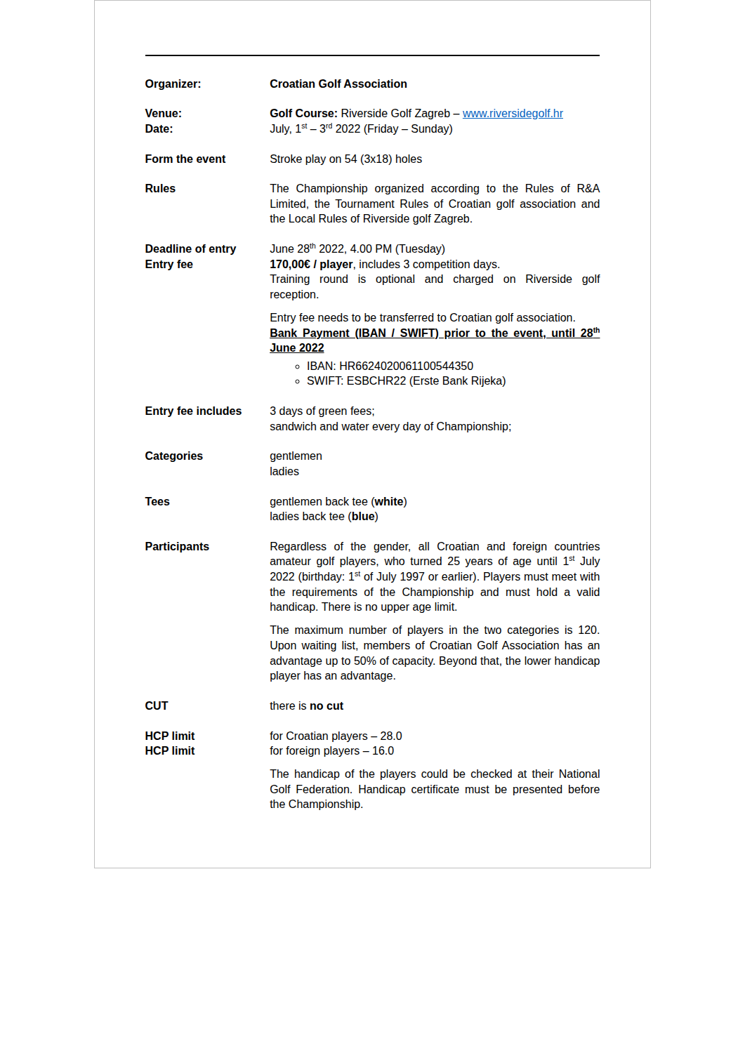| Organizer: | Croatian Golf Association |
| Venue: Date: | Golf Course: Riverside Golf Zagreb – www.riversidegolf.hr July, 1 st – 3 rd 2022 (Friday – Sunday) |
| Form the event | Stroke play on 54 (3x18) holes |
| Rules | The Championship organized according to the Rules of R&A Limited, the Tournament Rules of Croatian golf association and the Local Rules of Riverside golf Zagreb. |
| Deadline of entry Entry fee | June 28 th 2022, 4.00 PM (Tuesday) 170,00€ / player , includes 3 competition days. Training round is optional and charged on Riverside golf reception. Entry fee needs to be transferred to Croatian golf association. Bank Payment (IBAN / SWIFT) prior to the event, until 28 th June 2022 IBAN: HR6624020061100544350 SWIFT: ESBCHR22 (Erste Bank Rijeka) |
| Entry fee includes | 3 days of green fees; sandwich and water every day of Championship; |
| Categories | gentlemen ladies |
| Tees | gentlemen back tee ( white ) ladies back tee ( blue ) |
| Participants | Regardless of the gender, all Croatian and foreign countries amateur golf players, who turned 25 years of age until 1 st July 2022 (birthday: 1 st of July 1997 or earlier). Players must meet with the requirements of the Championship and must hold a valid handicap. There is no upper age limit. The maximum number of players in the two categories is 120. Upon waiting list, members of Croatian Golf Association has an advantage up to 50% of capacity. Beyond that, the lower handicap player has an advantage. |
| CUT | there is no cut |
| HCP limit HCP limit | for Croatian players – 28.0 for foreign players – 16.0 The handicap of the players could be checked at their National Golf Federation. Handicap certificate must be presented before the Championship. |